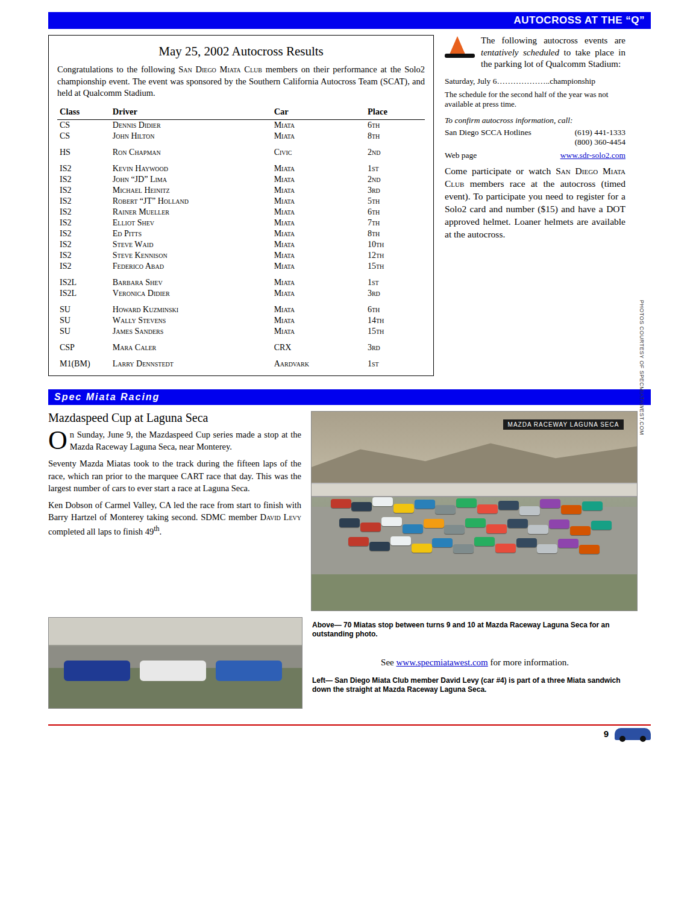AUTOCROSS AT THE “Q”
May 25, 2002 Autocross Results
Congratulations to the following San Diego Miata Club members on their performance at the Solo2 championship event. The event was sponsored by the Southern California Autocross Team (SCAT), and held at Qualcomm Stadium.
| Class | Driver | Car | Place |
| --- | --- | --- | --- |
| CS | Dennis Didier | Miata | 6th |
| CS | John Hilton | Miata | 8th |
| HS | Ron Chapman | Civic | 2nd |
| IS2 | Kevin Haywood | Miata | 1st |
| IS2 | John “JD” Lima | Miata | 2nd |
| IS2 | Michael Heinitz | Miata | 3rd |
| IS2 | Robert “JT” Holland | Miata | 5th |
| IS2 | Rainer Mueller | Miata | 6th |
| IS2 | Elliot Shev | Miata | 7th |
| IS2 | Ed Pitts | Miata | 8th |
| IS2 | Steve Waid | Miata | 10th |
| IS2 | Steve Kennison | Miata | 12th |
| IS2 | Federico Abad | Miata | 15th |
| IS2L | Barbara Shev | Miata | 1st |
| IS2L | Veronica Didier | Miata | 3rd |
| SU | Howard Kuzminski | Miata | 6th |
| SU | Wally Stevens | Miata | 14th |
| SU | James Sanders | Miata | 15th |
| CSP | Mara Caler | CRX | 3rd |
| M1(BM) | Larry Dennstedt | Aardvark | 1st |
The following autocross events are tentatively scheduled to take place in the parking lot of Qualcomm Stadium:
Saturday, July 6………………..championship
The schedule for the second half of the year was not available at press time.
To confirm autocross information, call:
San Diego SCCA Hotlines (619) 441-1333
(800) 360-4454
Web page www.sdr-solo2.com
Come participate or watch San Diego Miata Club members race at the autocross (timed event). To participate you need to register for a Solo2 card and number ($15) and have a DOT approved helmet. Loaner helmets are available at the autocross.
Spec Miata Racing
Mazdaspeed Cup at Laguna Seca
On Sunday, June 9, the Mazdaspeed Cup series made a stop at the Mazda Raceway Laguna Seca, near Monterey.
Seventy Mazda Miatas took to the track during the fifteen laps of the race, which ran prior to the marquee CART race that day. This was the largest number of cars to ever start a race at Laguna Seca.
Ken Dobson of Carmel Valley, CA led the race from start to finish with Barry Hartzel of Monterey taking second. SDMC member David Levy completed all laps to finish 49th.
MAZDA RACEWAY LAGUNA SECA
PHOTOS COURTESY OF SPECMIATAWEST.COM
Above— 70 Miatas stop between turns 9 and 10 at Mazda Raceway Laguna Seca for an outstanding photo.
See www.specmiatawest.com for more information.
Left— San Diego Miata Club member David Levy (car #4) is part of a three Miata sandwich down the straight at Mazda Raceway Laguna Seca.
9